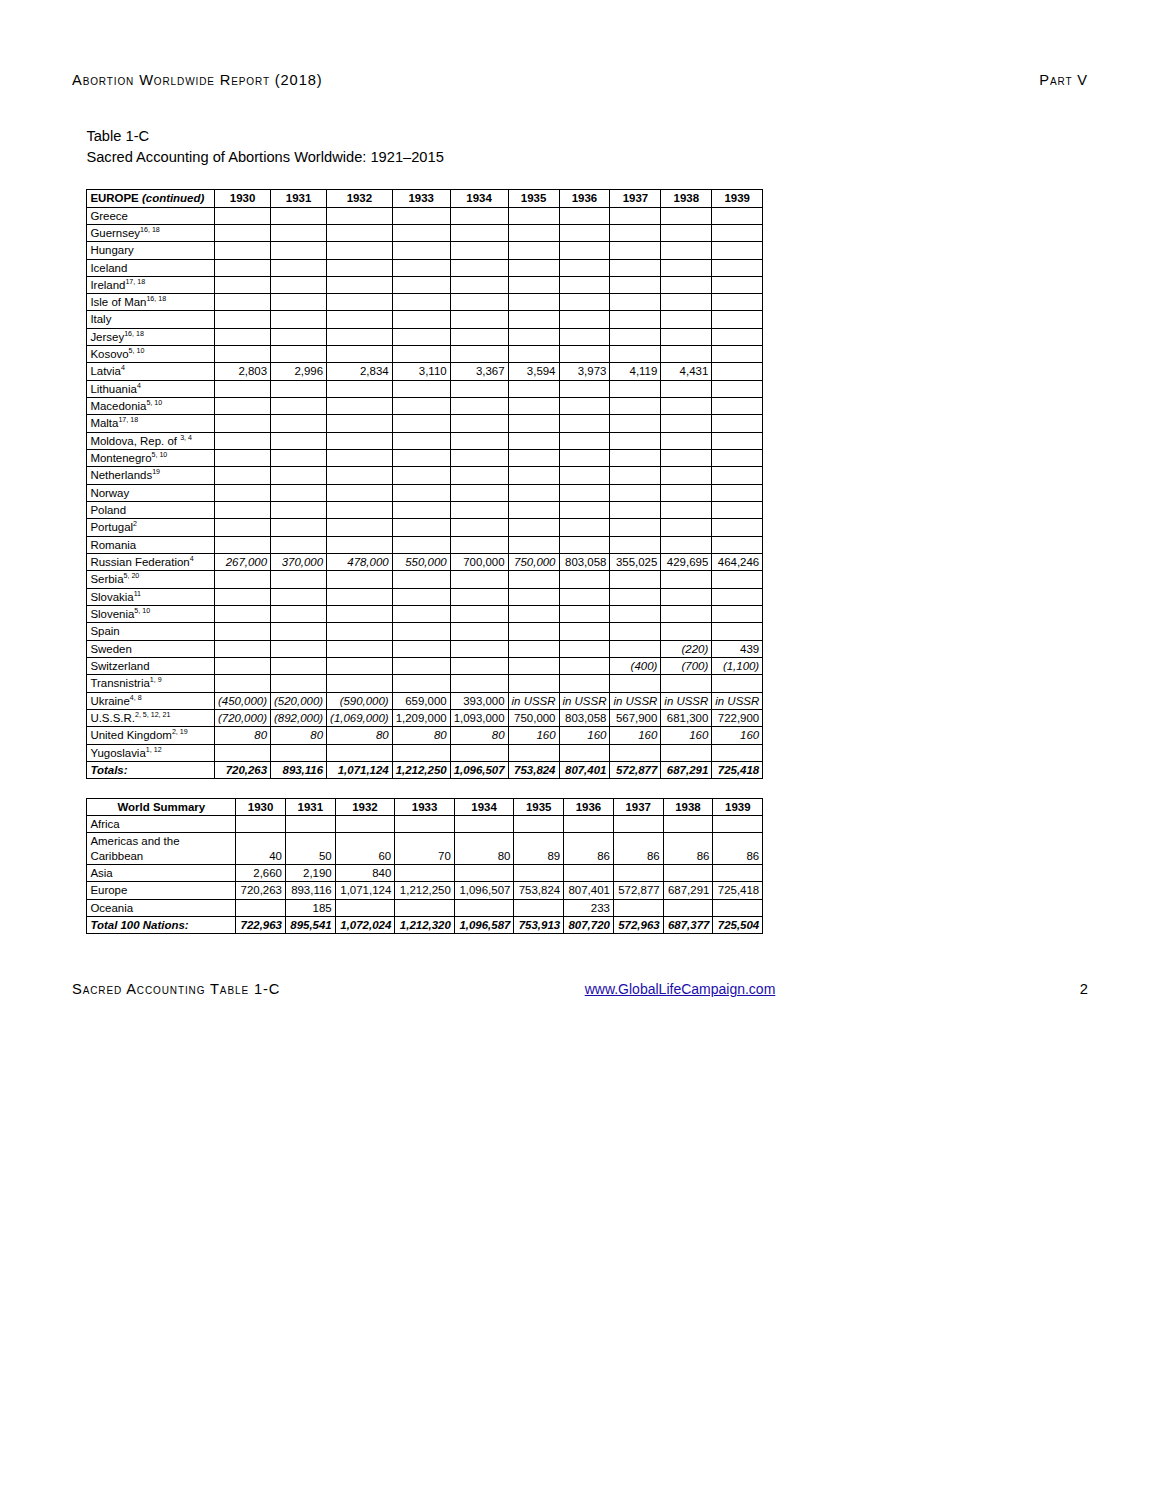Abortion Worldwide Report (2018)
Part V
Table 1-C
Sacred Accounting of Abortions Worldwide: 1921–2015
| EUROPE (continued) | 1930 | 1931 | 1932 | 1933 | 1934 | 1935 | 1936 | 1937 | 1938 | 1939 |
| --- | --- | --- | --- | --- | --- | --- | --- | --- | --- | --- |
| Greece | | | | | | | | | | |
| Guernsey 16, 18 | | | | | | | | | | |
| Hungary | | | | | | | | | | |
| Iceland | | | | | | | | | | |
| Ireland 17, 18 | | | | | | | | | | |
| Isle of Man 16, 18 | | | | | | | | | | |
| Italy | | | | | | | | | | |
| Jersey 16, 18 | | | | | | | | | | |
| Kosovo 5, 10 | | | | | | | | | | |
| Latvia 4 | 2,803 | 2,996 | 2,834 | 3,110 | 3,367 | 3,594 | 3,973 | 4,119 | 4,431 | |
| Lithuania 4 | | | | | | | | | | |
| Macedonia 5, 10 | | | | | | | | | | |
| Malta 17, 18 | | | | | | | | | | |
| Moldova, Rep. of 3, 4 | | | | | | | | | | |
| Montenegro 5, 10 | | | | | | | | | | |
| Netherlands 19 | | | | | | | | | | |
| Norway | | | | | | | | | | |
| Poland | | | | | | | | | | |
| Portugal 2 | | | | | | | | | | |
| Romania | | | | | | | | | | |
| Russian Federation 4 | 267,000 | 370,000 | 478,000 | 550,000 | 700,000 | 750,000 | 803,058 | 355,025 | 429,695 | 464,246 |
| Serbia 5, 20 | | | | | | | | | | |
| Slovakia 11 | | | | | | | | | | |
| Slovenia 5, 10 | | | | | | | | | | |
| Spain | | | | | | | | | | |
| Sweden | | | | | | | | | (220) | 439 |
| Switzerland | | | | | | | | (400) | (700) | (1,100) |
| Transnistria 1, 9 | | | | | | | | | | |
| Ukraine 4, 8 | (450,000) | (520,000) | (590,000) | 659,000 | 393,000 | in USSR | in USSR | in USSR | in USSR | in USSR |
| U.S.S.R. 2, 5, 12, 21 | (720,000) | (892,000) | (1,069,000) | 1,209,000 | 1,093,000 | 750,000 | 803,058 | 567,900 | 681,300 | 722,900 |
| United Kingdom 2, 19 | 80 | 80 | 80 | 80 | 80 | 160 | 160 | 160 | 160 | 160 |
| Yugoslavia 1, 12 | | | | | | | | | | |
| Totals: | 720,263 | 893,116 | 1,071,124 | 1,212,250 | 1,096,507 | 753,824 | 807,401 | 572,877 | 687,291 | 725,418 |
| World Summary | 1930 | 1931 | 1932 | 1933 | 1934 | 1935 | 1936 | 1937 | 1938 | 1939 |
| --- | --- | --- | --- | --- | --- | --- | --- | --- | --- | --- |
| Africa | | | | | | | | | | |
| Americas and the Caribbean | 40 | 50 | 60 | 70 | 80 | 89 | 86 | 86 | 86 | 86 |
| Asia | 2,660 | 2,190 | 840 | | | | | | | |
| Europe | 720,263 | 893,116 | 1,071,124 | 1,212,250 | 1,096,507 | 753,824 | 807,401 | 572,877 | 687,291 | 725,418 |
| Oceania | | 185 | | | | | 233 | | | |
| Total 100 Nations: | 722,963 | 895,541 | 1,072,024 | 1,212,320 | 1,096,587 | 753,913 | 807,720 | 572,963 | 687,377 | 725,504 |
Sacred Accounting Table 1-C
www.GlobalLifeCampaign.com
2